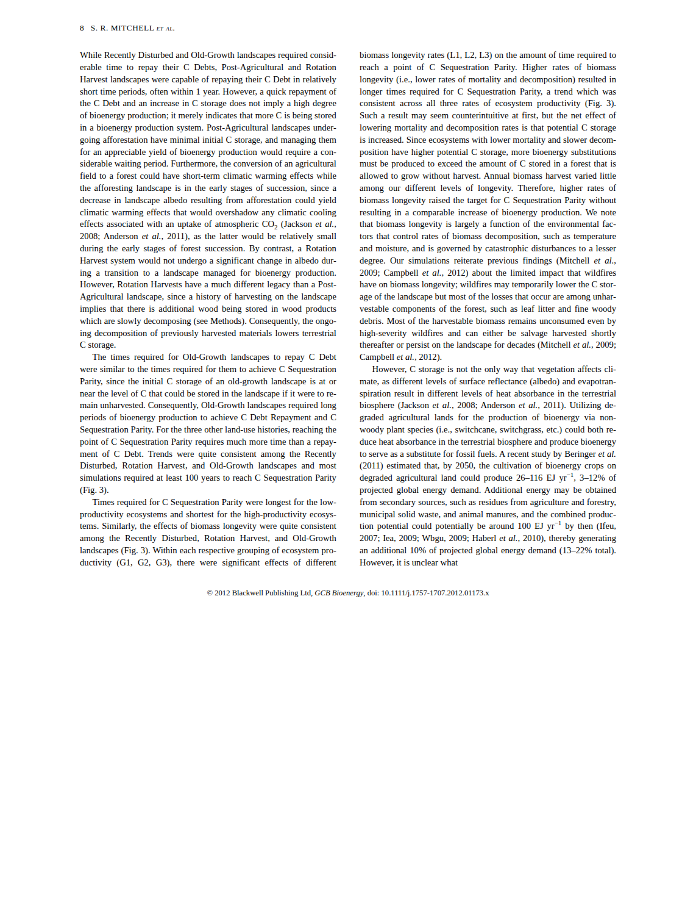8 S. R. MITCHELL et al.
While Recently Disturbed and Old-Growth landscapes required considerable time to repay their C Debts, Post-Agricultural and Rotation Harvest landscapes were capable of repaying their C Debt in relatively short time periods, often within 1 year. However, a quick repayment of the C Debt and an increase in C storage does not imply a high degree of bioenergy production; it merely indicates that more C is being stored in a bioenergy production system. Post-Agricultural landscapes undergoing afforestation have minimal initial C storage, and managing them for an appreciable yield of bioenergy production would require a considerable waiting period. Furthermore, the conversion of an agricultural field to a forest could have short-term climatic warming effects while the afforesting landscape is in the early stages of succession, since a decrease in landscape albedo resulting from afforestation could yield climatic warming effects that would overshadow any climatic cooling effects associated with an uptake of atmospheric CO2 (Jackson et al., 2008; Anderson et al., 2011), as the latter would be relatively small during the early stages of forest succession. By contrast, a Rotation Harvest system would not undergo a significant change in albedo during a transition to a landscape managed for bioenergy production. However, Rotation Harvests have a much different legacy than a Post-Agricultural landscape, since a history of harvesting on the landscape implies that there is additional wood being stored in wood products which are slowly decomposing (see Methods). Consequently, the ongoing decomposition of previously harvested materials lowers terrestrial C storage.
The times required for Old-Growth landscapes to repay C Debt were similar to the times required for them to achieve C Sequestration Parity, since the initial C storage of an old-growth landscape is at or near the level of C that could be stored in the landscape if it were to remain unharvested. Consequently, Old-Growth landscapes required long periods of bioenergy production to achieve C Debt Repayment and C Sequestration Parity. For the three other land-use histories, reaching the point of C Sequestration Parity requires much more time than a repayment of C Debt. Trends were quite consistent among the Recently Disturbed, Rotation Harvest, and Old-Growth landscapes and most simulations required at least 100 years to reach C Sequestration Parity (Fig. 3).
Times required for C Sequestration Parity were longest for the low-productivity ecosystems and shortest for the high-productivity ecosystems. Similarly, the effects of biomass longevity were quite consistent among the Recently Disturbed, Rotation Harvest, and Old-Growth landscapes (Fig. 3). Within each respective grouping of ecosystem productivity (G1, G2, G3), there were significant effects of different biomass longevity rates (L1, L2, L3) on the amount of time required to reach a point of C Sequestration Parity. Higher rates of biomass longevity (i.e., lower rates of mortality and decomposition) resulted in longer times required for C Sequestration Parity, a trend which was consistent across all three rates of ecosystem productivity (Fig. 3). Such a result may seem counterintuitive at first, but the net effect of lowering mortality and decomposition rates is that potential C storage is increased. Since ecosystems with lower mortality and slower decomposition have higher potential C storage, more bioenergy substitutions must be produced to exceed the amount of C stored in a forest that is allowed to grow without harvest. Annual biomass harvest varied little among our different levels of longevity. Therefore, higher rates of biomass longevity raised the target for C Sequestration Parity without resulting in a comparable increase of bioenergy production. We note that biomass longevity is largely a function of the environmental factors that control rates of biomass decomposition, such as temperature and moisture, and is governed by catastrophic disturbances to a lesser degree. Our simulations reiterate previous findings (Mitchell et al., 2009; Campbell et al., 2012) about the limited impact that wildfires have on biomass longevity; wildfires may temporarily lower the C storage of the landscape but most of the losses that occur are among unharvestable components of the forest, such as leaf litter and fine woody debris. Most of the harvestable biomass remains unconsumed even by high-severity wildfires and can either be salvage harvested shortly thereafter or persist on the landscape for decades (Mitchell et al., 2009; Campbell et al., 2012).
However, C storage is not the only way that vegetation affects climate, as different levels of surface reflectance (albedo) and evapotranspiration result in different levels of heat absorbance in the terrestrial biosphere (Jackson et al., 2008; Anderson et al., 2011). Utilizing degraded agricultural lands for the production of bioenergy via non-woody plant species (i.e., switchcane, switchgrass, etc.) could both reduce heat absorbance in the terrestrial biosphere and produce bioenergy to serve as a substitute for fossil fuels. A recent study by Beringer et al. (2011) estimated that, by 2050, the cultivation of bioenergy crops on degraded agricultural land could produce 26–116 EJ yr−1, 3–12% of projected global energy demand. Additional energy may be obtained from secondary sources, such as residues from agriculture and forestry, municipal solid waste, and animal manures, and the combined production potential could potentially be around 100 EJ yr−1 by then (Ifeu, 2007; Iea, 2009; Wbgu, 2009; Haberl et al., 2010), thereby generating an additional 10% of projected global energy demand (13–22% total). However, it is unclear what
© 2012 Blackwell Publishing Ltd, GCB Bioenergy, doi: 10.1111/j.1757-1707.2012.01173.x